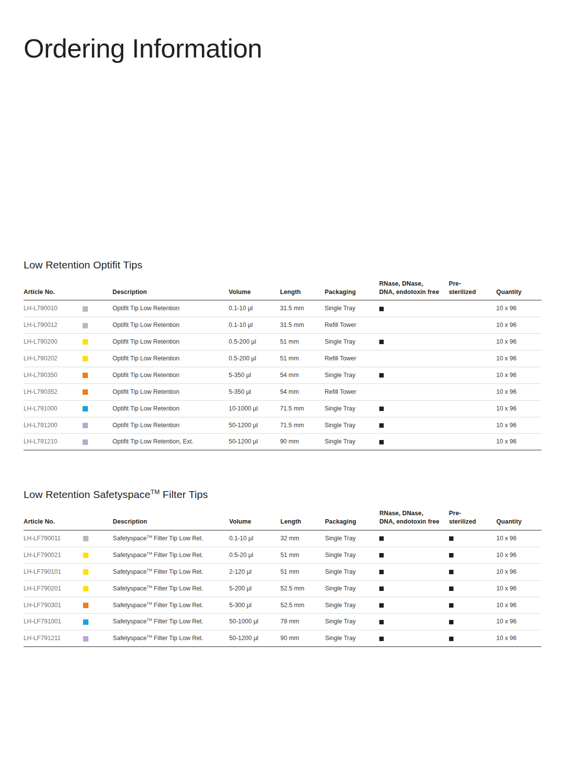Ordering Information
Low Retention Optifit Tips
| Article No. | | Description | Volume | Length | Packaging | RNase, DNase, DNA, endotoxin free | Pre- sterilized | Quantity |
| --- | --- | --- | --- | --- | --- | --- | --- | --- |
| LH-L790010 | | Optifit Tip Low Retention | 0.1-10 µl | 31.5 mm | Single Tray | | | 10 x 96 |
| LH-L790012 | | Optifit Tip Low Retention | 0.1-10 µl | 31.5 mm | Refill Tower | | | 10 x 96 |
| LH-L790200 | | Optifit Tip Low Retention | 0.5-200 µl | 51 mm | Single Tray | | | 10 x 96 |
| LH-L790202 | | Optifit Tip Low Retention | 0.5-200 µl | 51 mm | Refill Tower | | | 10 x 96 |
| LH-L790350 | | Optifit Tip Low Retention | 5-350 µl | 54 mm | Single Tray | | | 10 x 96 |
| LH-L790352 | | Optifit Tip Low Retention | 5-350 µl | 54 mm | Refill Tower | | | 10 x 96 |
| LH-L791000 | | Optifit Tip Low Retention | 10-1000 µl | 71.5 mm | Single Tray | | | 10 x 96 |
| LH-L791200 | | Optifit Tip Low Retention | 50-1200 µl | 71.5 mm | Single Tray | | | 10 x 96 |
| LH-L791210 | | Optifit Tip Low Retention, Ext. | 50-1200 µl | 90 mm | Single Tray | | | 10 x 96 |
Low Retention SafetyspaceTM Filter Tips
| Article No. | | Description | Volume | Length | Packaging | RNase, DNase, DNA, endotoxin free | Pre- sterilized | Quantity |
| --- | --- | --- | --- | --- | --- | --- | --- | --- |
| LH-LF790011 | | Safetyspace TM Filter Tip Low Ret. | 0.1-10 µl | 32 mm | Single Tray | | | 10 x 96 |
| LH-LF790021 | | Safetyspace TM Filter Tip Low Ret. | 0.5-20 µl | 51 mm | Single Tray | | | 10 x 96 |
| LH-LF790101 | | Safetyspace TM Filter Tip Low Ret. | 2-120 µl | 51 mm | Single Tray | | | 10 x 96 |
| LH-LF790201 | | Safetyspace TM Filter Tip Low Ret. | 5-200 µl | 52.5 mm | Single Tray | | | 10 x 96 |
| LH-LF790301 | | Safetyspace TM Filter Tip Low Ret. | 5-300 µl | 52.5 mm | Single Tray | | | 10 x 96 |
| LH-LF791001 | | Safetyspace TM Filter Tip Low Ret. | 50-1000 µl | 78 mm | Single Tray | | | 10 x 96 |
| LH-LF791211 | | Safetyspace TM Filter Tip Low Ret. | 50-1200 µl | 90 mm | Single Tray | | | 10 x 96 |